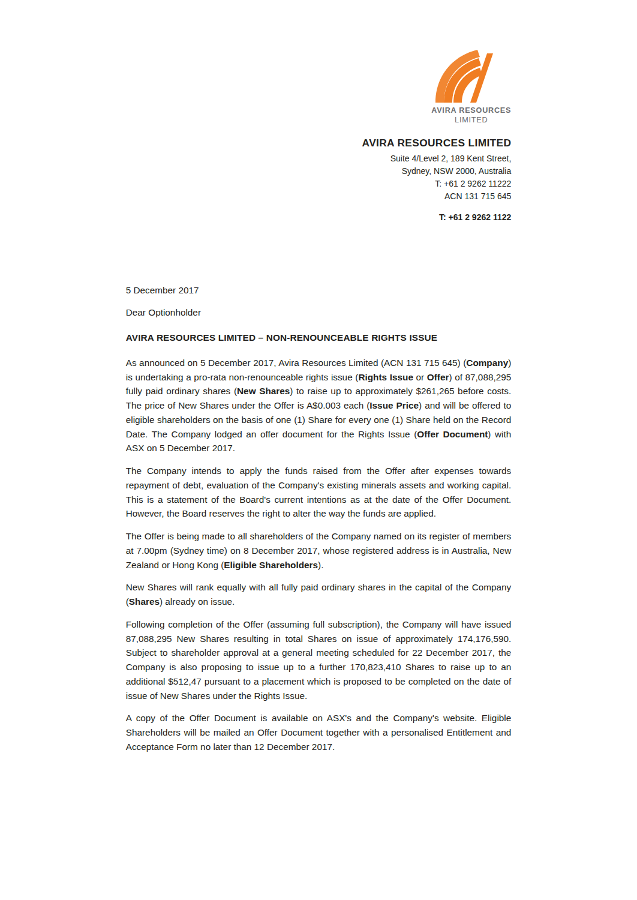AVIRA RESOURCES LIMITED
AVIRA RESOURCES LIMITED
Suite 4/Level 2, 189 Kent Street,
Sydney, NSW 2000, Australia
T: +61 2 9262 11222
ACN 131 715 645
T: +61 2 9262 1122
5 December 2017
Dear Optionholder
AVIRA RESOURCES LIMITED – NON-RENOUNCEABLE RIGHTS ISSUE
As announced on 5 December 2017, Avira Resources Limited (ACN 131 715 645) (Company) is undertaking a pro-rata non-renounceable rights issue (Rights Issue or Offer) of 87,088,295 fully paid ordinary shares (New Shares) to raise up to approximately $261,265 before costs. The price of New Shares under the Offer is A$0.003 each (Issue Price) and will be offered to eligible shareholders on the basis of one (1) Share for every one (1) Share held on the Record Date. The Company lodged an offer document for the Rights Issue (Offer Document) with ASX on 5 December 2017.
The Company intends to apply the funds raised from the Offer after expenses towards repayment of debt, evaluation of the Company's existing minerals assets and working capital. This is a statement of the Board's current intentions as at the date of the Offer Document. However, the Board reserves the right to alter the way the funds are applied.
The Offer is being made to all shareholders of the Company named on its register of members at 7.00pm (Sydney time) on 8 December 2017, whose registered address is in Australia, New Zealand or Hong Kong (Eligible Shareholders).
New Shares will rank equally with all fully paid ordinary shares in the capital of the Company (Shares) already on issue.
Following completion of the Offer (assuming full subscription), the Company will have issued 87,088,295 New Shares resulting in total Shares on issue of approximately 174,176,590. Subject to shareholder approval at a general meeting scheduled for 22 December 2017, the Company is also proposing to issue up to a further 170,823,410 Shares to raise up to an additional $512,47 pursuant to a placement which is proposed to be completed on the date of issue of New Shares under the Rights Issue.
A copy of the Offer Document is available on ASX's and the Company's website. Eligible Shareholders will be mailed an Offer Document together with a personalised Entitlement and Acceptance Form no later than 12 December 2017.